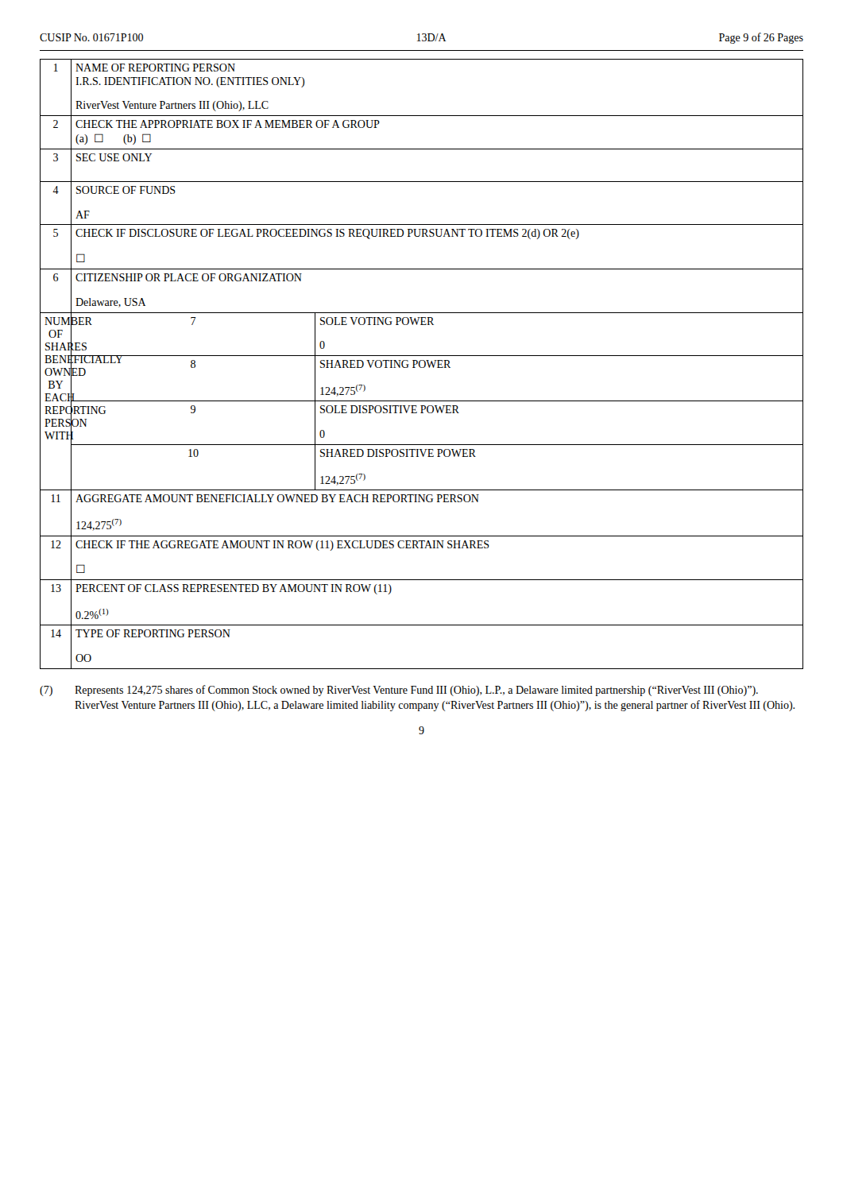CUSIP No. 01671P100
13D/A
Page 9 of 26 Pages
| 1 | NAME OF REPORTING PERSON I.R.S. IDENTIFICATION NO. (ENTITIES ONLY) RiverVest Venture Partners III (Ohio), LLC |
| 2 | CHECK THE APPROPRIATE BOX IF A MEMBER OF A GROUP (a) ☐ (b) ☐ |
| 3 | SEC USE ONLY |
| 4 | SOURCE OF FUNDS AF |
| 5 | CHECK IF DISCLOSURE OF LEGAL PROCEEDINGS IS REQUIRED PURSUANT TO ITEMS 2(d) OR 2(e) ☐ |
| 6 | CITIZENSHIP OR PLACE OF ORGANIZATION Delaware, USA |
| NUMBER OF SHARES BENEFICIALLY OWNED BY EACH REPORTING PERSON WITH | 7 | SOLE VOTING POWER 0 |
| 8 | SHARED VOTING POWER 124,275 (7) |
| 9 | SOLE DISPOSITIVE POWER 0 |
| 10 | SHARED DISPOSITIVE POWER 124,275 (7) |
| 11 | AGGREGATE AMOUNT BENEFICIALLY OWNED BY EACH REPORTING PERSON 124,275 (7) |
| 12 | CHECK IF THE AGGREGATE AMOUNT IN ROW (11) EXCLUDES CERTAIN SHARES ☐ |
| 13 | PERCENT OF CLASS REPRESENTED BY AMOUNT IN ROW (11) 0.2% (1) |
| 14 | TYPE OF REPORTING PERSON OO |
(7)
Represents 124,275 shares of Common Stock owned by RiverVest Venture Fund III (Ohio), L.P., a Delaware limited partnership (“RiverVest III (Ohio)”). RiverVest Venture Partners III (Ohio), LLC, a Delaware limited liability company (“RiverVest Partners III (Ohio)”), is the general partner of RiverVest III (Ohio).
9